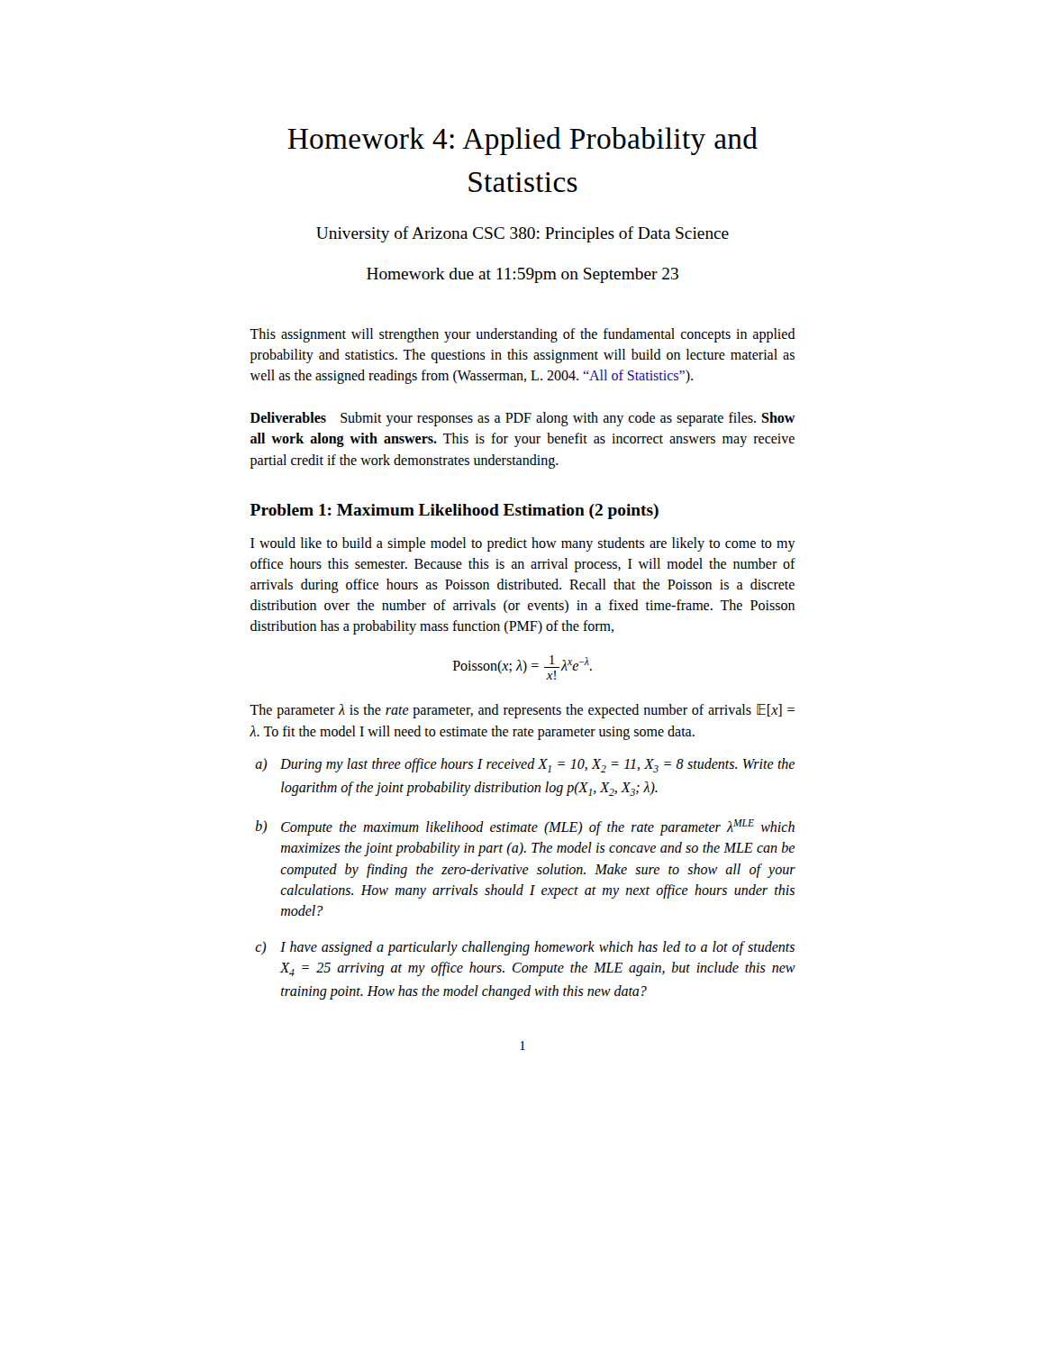Homework 4: Applied Probability and Statistics
University of Arizona CSC 380: Principles of Data Science
Homework due at 11:59pm on September 23
This assignment will strengthen your understanding of the fundamental concepts in applied probability and statistics. The questions in this assignment will build on lecture material as well as the assigned readings from (Wasserman, L. 2004. “All of Statistics”).
Deliverables Submit your responses as a PDF along with any code as separate files. Show all work along with answers. This is for your benefit as incorrect answers may receive partial credit if the work demonstrates understanding.
Problem 1: Maximum Likelihood Estimation (2 points)
I would like to build a simple model to predict how many students are likely to come to my office hours this semester. Because this is an arrival process, I will model the number of arrivals during office hours as Poisson distributed. Recall that the Poisson is a discrete distribution over the number of arrivals (or events) in a fixed time-frame. The Poisson distribution has a probability mass function (PMF) of the form,
Poisson(x; λ) = 1 x!λxe−λ.
The parameter λ is the rate parameter, and represents the expected number of arrivals 𝔼[x] = λ. To fit the model I will need to estimate the rate parameter using some data.
a) During my last three office hours I received X1 = 10, X2 = 11, X3 = 8 students. Write the logarithm of the joint probability distribution log p(X1, X2, X3; λ).
b) Compute the maximum likelihood estimate (MLE) of the rate parameter λMLE which maximizes the joint probability in part (a). The model is concave and so the MLE can be computed by finding the zero-derivative solution. Make sure to show all of your calculations. How many arrivals should I expect at my next office hours under this model?
c) I have assigned a particularly challenging homework which has led to a lot of students X4 = 25 arriving at my office hours. Compute the MLE again, but include this new training point. How has the model changed with this new data?
1